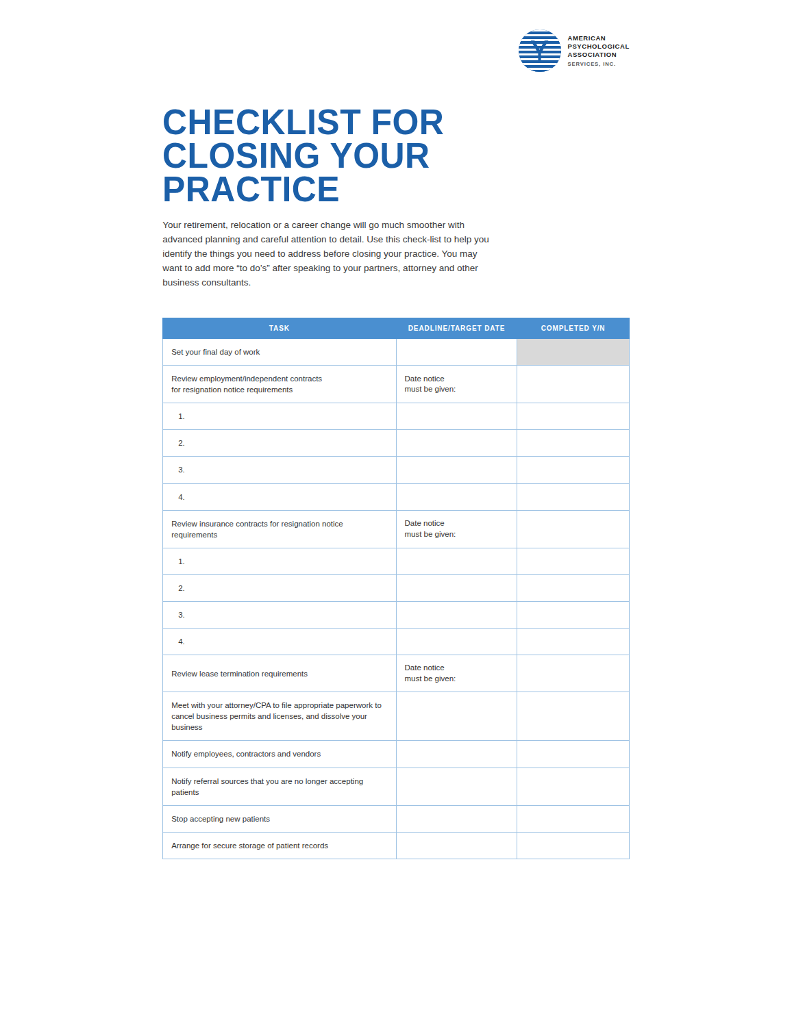American
Psychological
Association
Services, Inc.
Checklist for
Closing Your Practice
Your retirement, relocation or a career change will go much smoother with advanced planning and careful attention to detail. Use this check‑list to help you identify the things you need to address before closing your practice. You may want to add more “to do’s” after speaking to your partners, attorney and other business consultants.
| Task | Deadline/Target Date | Completed Y/N |
| --- | --- | --- |
| Set your final day of work | | |
| Review employment/independent contracts for resignation notice requirements | Date notice must be given: | |
| 1. | | |
| 2. | | |
| 3. | | |
| 4. | | |
| Review insurance contracts for resignation notice requirements | Date notice must be given: | |
| 1. | | |
| 2. | | |
| 3. | | |
| 4. | | |
| Review lease termination requirements | Date notice must be given: | |
| Meet with your attorney/CPA to file appropriate paperwork to cancel business permits and licenses, and dissolve your business | | |
| Notify employees, contractors and vendors | | |
| Notify referral sources that you are no longer accepting patients | | |
| Stop accepting new patients | | |
| Arrange for secure storage of patient records | | |